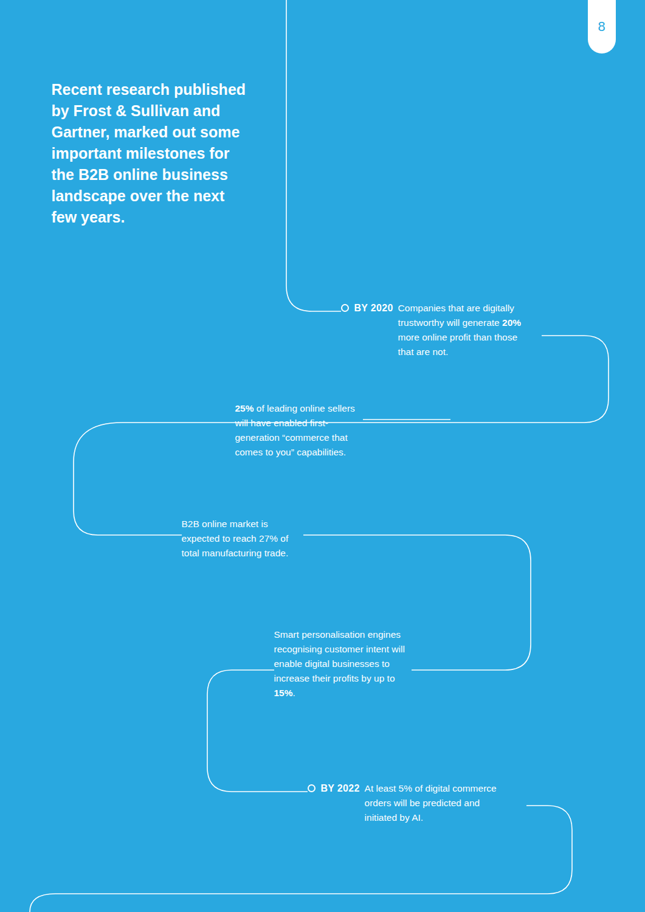8
Recent research published by Frost & Sullivan and Gartner, marked out some important milestones for the B2B online business landscape over the next few years.
BY 2020 Companies that are digitally trustworthy will generate 20% more online profit than those that are not.
25% of leading online sellers will have enabled first-generation “commerce that comes to you” capabilities.
B2B online market is expected to reach 27% of total manufacturing trade.
Smart personalisation engines recognising customer intent will enable digital businesses to increase their profits by up to 15%.
BY 2022 At least 5% of digital commerce orders will be predicted and initiated by AI.